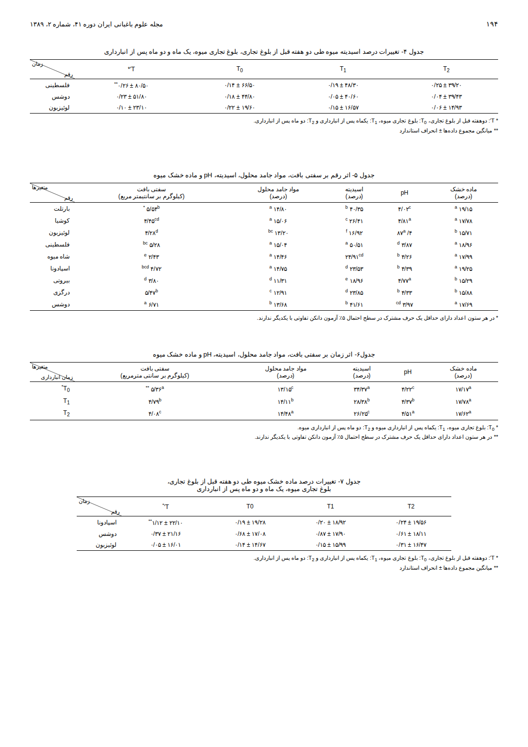۱۹۴
مجله علوم باغبانی ایران دوره ۴۱، شماره ۲، ۱۳۸۹
جدول ۴- تغییرات درصد اسیدیته میوه طی دو هفته قبل از بلوغ تجاری، بلوغ تجاری میوه، یک ماه و دو ماه پس از انبارداری
| T 2 | T 1 | T 0 | T′* | زمان رقم |
| --- | --- | --- | --- | --- |
| ۳۹/۲۰ ± ۰/۲۵ | ۴۸/۳۰ ± ۰/۱۹ | ۶۶/۵۰ ± ۰/۱۴ | ۸۰/۵۰ ± ۰/۲۶ ** | فلسطینی |
| ۳۹/۴۳ ± ۰/۰۴ | ۴۰/۶۰ ± ۰/۰۵ | ۴۴/۸۰ ± ۰/۱۸ | ۵۱/۸۰ ± ۰/۲۳ | دوشس |
| ۱۴/۹۳ ± ۰/۰۶ | ۱۶/۵۷ ± ۰/۱۵ | ۱۹/۶۰ ± ۰/۲۲ | ۲۳/۱۰ ± ۰/۱۰ | لوئیزبون |
* T′: دوهفته قبل از بلوغ تجاری، T0: بلوغ تجاری میوه، T1: یکماه پس از انبارداری و T2: دو ماه پس از انبارداری.
** میانگین مجموع داده‌ها ± انحراف استاندارد
جدول ۵- اثر رقم بر سفتی بافت، مواد جامد محلول، اسیدیته، pH و ماده خشک میوه
| ماده خشک (درصد) | pH | اسیدیته (درصد) | مواد جامد محلول (درصد) | سفتی بافت (کیلوگرم بر سانتیمتر مربع) | متغیرها رقم |
| --- | --- | --- | --- | --- | --- |
| ۱۹/۱۵ a | ۴/۰۲ c | ۴۰/۳۵ b | ۱۴/۸۰ a | ۵/۵۴ b * | بارتلت |
| ۱۷/۷۸ a | ۴/۸۱ a | ۲۶/۴۱ c | ۱۵/۰۶ a | ۴/۴۵ cd | کوشیا |
| ۱۵/۷۱ b | ۴/ ۸۷ a | ۱۶/۹۲ f | ۱۳/۲۰ bc | ۴/۲۸ d | لوئیزبون |
| ۱۸/۹۶ a | ۳/۸۷ d | ۵۰/۵۱ a | ۱۵/۰۴ a | ۵/۲۸ bc | فلسطینی |
| ۱۷/۹۹ a | ۴/۲۶ b | ۲۴/۹۱ cd | ۱۴/۴۶ a | ۲/۴۳ e | شاه میوه |
| ۱۹/۲۵ a | ۴/۳۹ b | ۲۳/۵۳ d | ۱۴/۷۵ a | ۴/۷۲ bcd | اسپادونا |
| ۱۵/۲۹ b | ۴/۷۷ a | ۱۸/۹۶ e | ۱۱/۳۱ d | ۳/۸۰ d | بیروتی |
| ۱۵/۸۸ b | ۴/۳۳ b | ۲۳/۸۵ d | ۱۲/۹۱ c | ۵/۴۷ b | درگزی |
| ۱۷/۶۹ a | ۳/۹۷ cd | ۴۱/۶۱ b | ۱۳/۶۸ b | ۶/۷۱ a | دوشس |
* در هر ستون اعداد دارای حداقل یک حرف مشترک در سطح احتمال ۵٪ آزمون دانکن تفاوتی با یکدیگر ندارند.
جدول۶- اثر زمان بر سفتی بافت، مواد جامد محلول، اسیدیته، pH و ماده خشک میوه
| ماده خشک (درصد) | pH | اسیدیته (درصد) | مواد جامد محلول (درصد) | سفتی بافت (کیلوگرم بر سانتی مترمربع) | متغیرها زمان انبارداری |
| --- | --- | --- | --- | --- | --- |
| ۱۷/۱۷ a | ۴/۲۲ c | ۳۴/۳۷ a | ۱۳/۱۵ c | ۵/۳۶ a ** | T 0 * |
| ۱۷/۷۸ a | ۴/۳۷ b | ۲۸/۳۸ b | ۱۴/۱۱ b | ۴/۷۹ b | T 1 |
| ۱۷/۶۲ a | ۴/۵۱ a | ۲۶/۲۵ c | ۱۴/۴۸ a | ۴/۰۸ c | T 2 |
* T0: بلوغ تجاری میوه، T1: یکماه پس از انبارداری میوه و T2: دو ماه پس از انبارداری میوه.
** در هر ستون اعداد دارای حداقل یک حرف مشترک در سطح احتمال ۵٪ آزمون دانکن تفاوتی با یکدیگر ندارند.
جدول ۷- تغییرات درصد ماده خشک میوه طی دو هفته قبل از بلوغ تجاری،
بلوغ تجاری میوه، یک ماه و دو ماه پس از انبارداری
| T2 | T1 | T0 | T′ * | زمان رقم |
| --- | --- | --- | --- | --- |
| ۱۹/۵۶ ± ۰/۲۴ | ۱۸/۹۲ ± ۰/۲۰ | ۱۹/۲۸ ± ۰/۱۹ | ۲۲/۱۰ ± ۱/۱۲ ** | اسپادونا |
| ۱۸/۱۱ ± ۰/۶۱ | ۱۷/۹۰ ± ۰/۸۷ | ۱۷/۰۸ ± ۰/۶۸ | ۲۱/۱۶ ± ۰/۳۷ | دوشس |
| ۱۶/۴۷ ± ۰/۳۱ | ۱۵/۹۹ ± ۰/۱۵ | ۱۴/۶۷ ± ۰/۱۴ | ۱۶/۰۱ ± ۰/۰۵ | لوئیزبون |
* T′: دوهفته قبل از بلوغ تجاری، T0: بلوغ تجاری میوه، T1: یکماه پس از انبارداری و T2: دو ماه پس از انبارداری.
** میانگین مجموع داده‌ها ± انحراف استاندارد